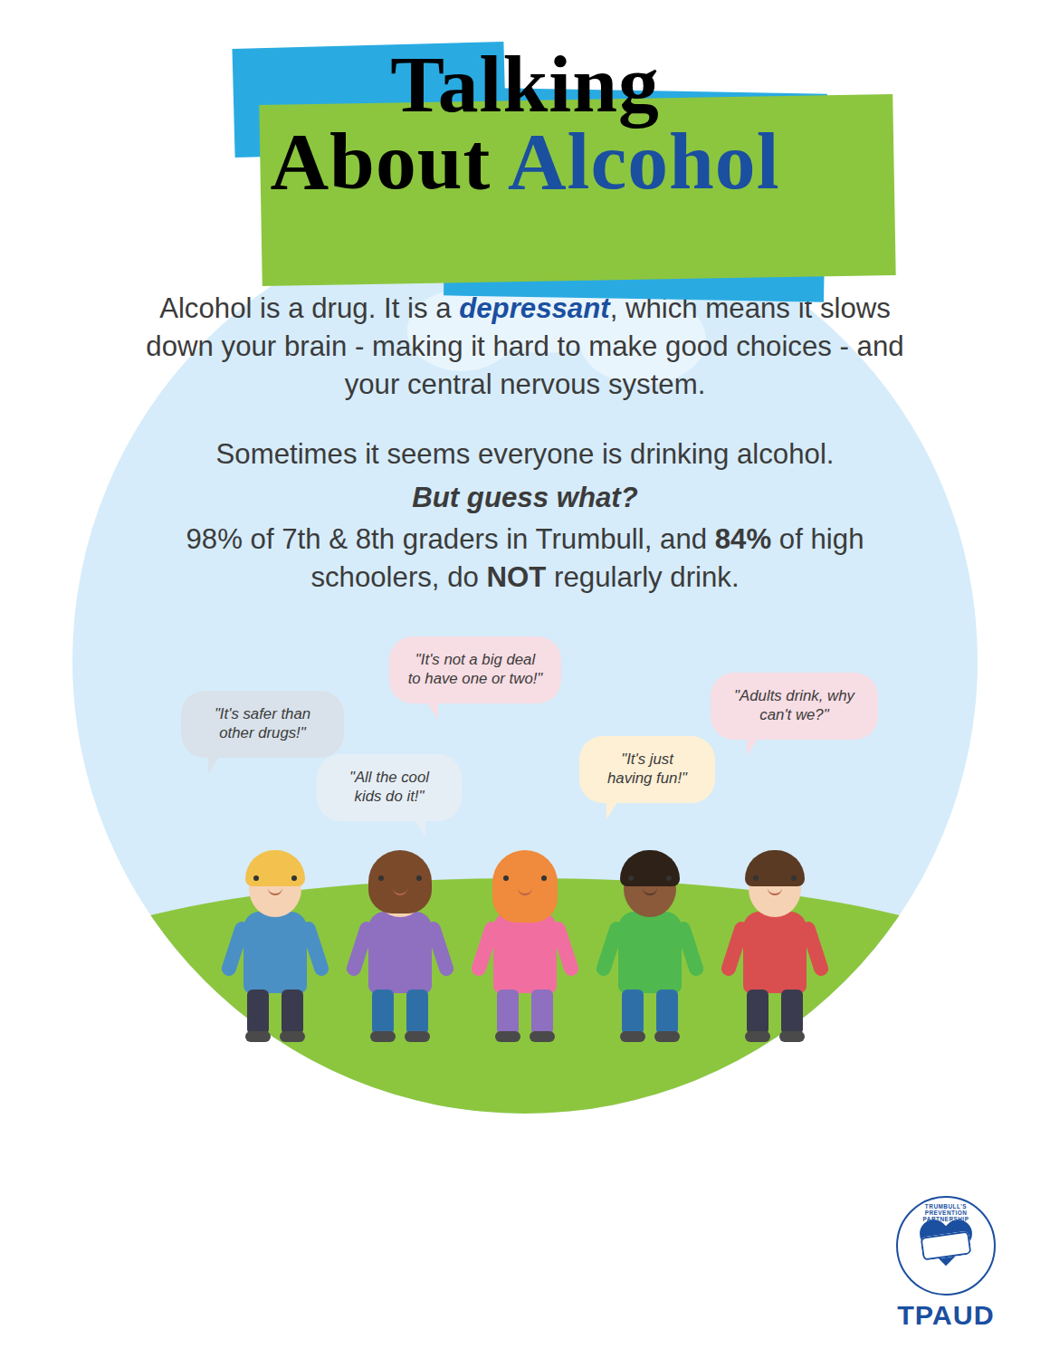Talking About Alcohol
Alcohol is a drug. It is a depressant, which means it slows down your brain - making it hard to make good choices - and your central nervous system.
Sometimes it seems everyone is drinking alcohol. But guess what? 98% of 7th & 8th graders in Trumbull, and 84% of high schoolers, do NOT regularly drink.
"It's safer than other drugs!"
"It's not a big deal to have one or two!"
"Adults drink, why can't we?"
"All the cool kids do it!"
"It's just having fun!"
TRUMBULL'S PREVENTION PARTNERSHIP
TPAUD